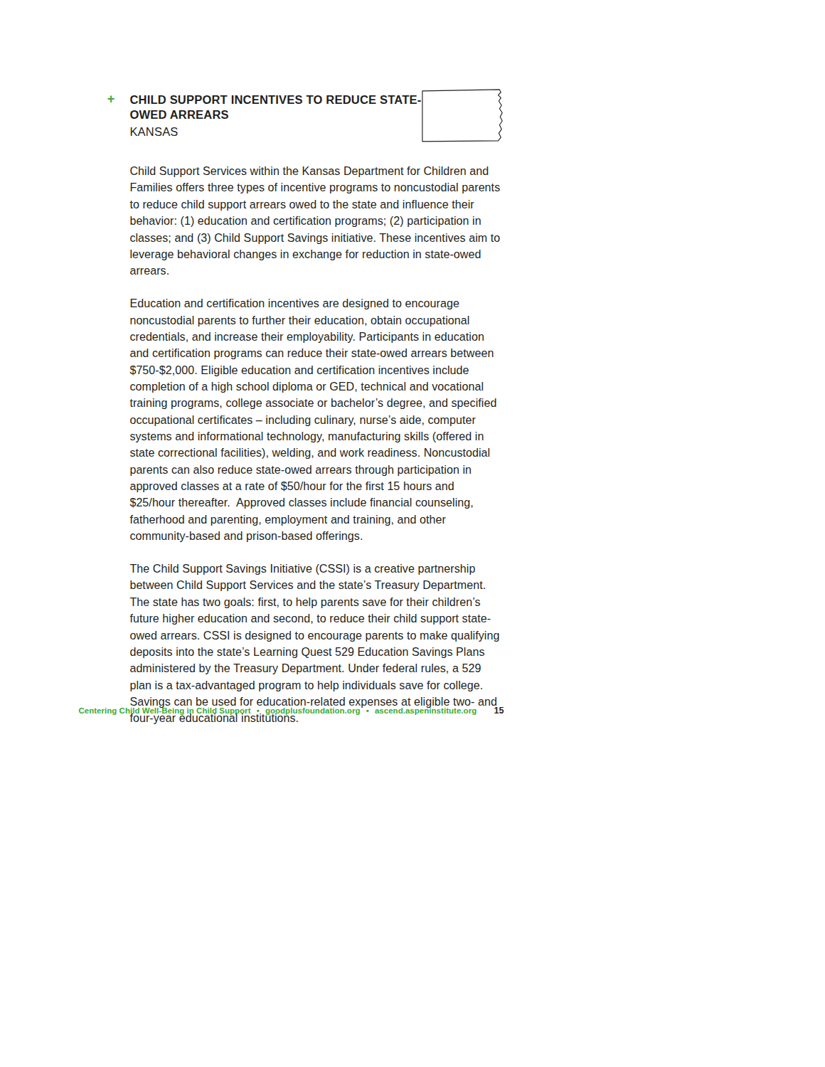+
Child Support Incentives to Reduce State-Owed Arrears
Kansas
Child Support Services within the Kansas Department for Children and Families offers three types of incentive programs to noncustodial parents to reduce child support arrears owed to the state and influence their behavior: (1) education and certification programs; (2) participation in classes; and (3) Child Support Savings initiative. These incentives aim to leverage behavioral changes in exchange for reduction in state-owed arrears.
Education and certification incentives are designed to encourage noncustodial parents to further their education, obtain occupational credentials, and increase their employability. Participants in education and certification programs can reduce their state-owed arrears between $750-$2,000. Eligible education and certification incentives include completion of a high school diploma or GED, technical and vocational training programs, college associate or bachelor’s degree, and specified occupational certificates – including culinary, nurse’s aide, computer systems and informational technology, manufacturing skills (offered in state correctional facilities), welding, and work readiness. Noncustodial parents can also reduce state-owed arrears through participation in approved classes at a rate of $50/hour for the first 15 hours and $25/hour thereafter. Approved classes include financial counseling, fatherhood and parenting, employment and training, and other community-based and prison-based offerings.
The Child Support Savings Initiative (CSSI) is a creative partnership between Child Support Services and the state’s Treasury Department. The state has two goals: first, to help parents save for their children’s future higher education and second, to reduce their child support state-owed arrears. CSSI is designed to encourage parents to make qualifying deposits into the state’s Learning Quest 529 Education Savings Plans administered by the Treasury Department. Under federal rules, a 529 plan is a tax-advantaged program to help individuals save for college. Savings can be used for education-related expenses at eligible two- and four-year educational institutions.
Centering Child Well-Being in Child Support • goodplusfoundation.org • ascend.aspeninstitute.org 15